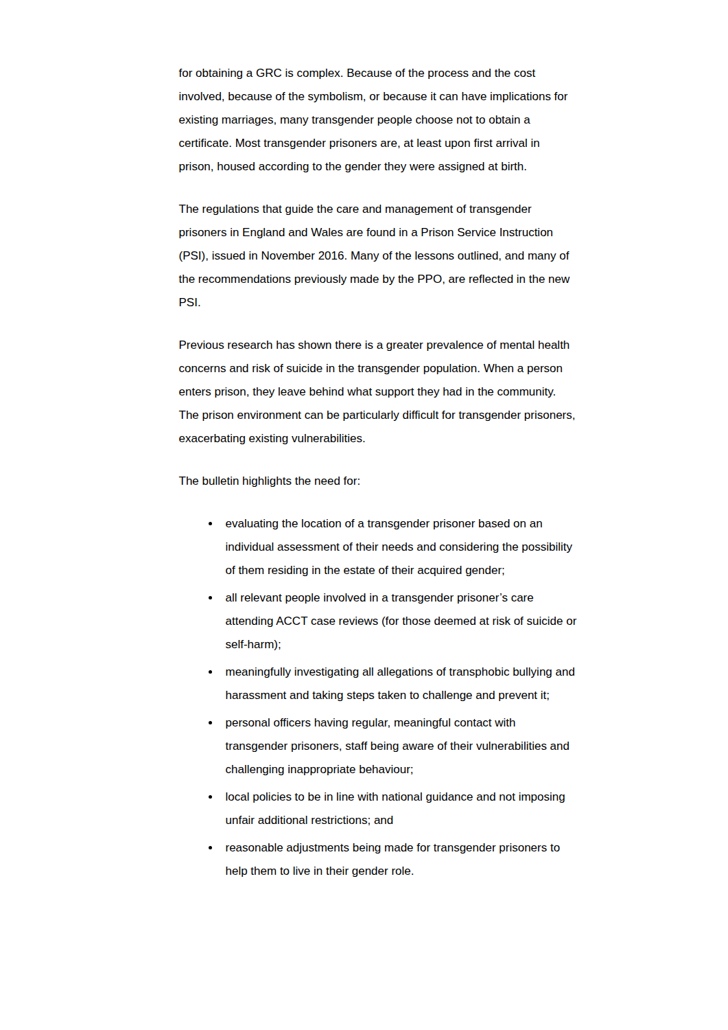for obtaining a GRC is complex. Because of the process and the cost involved, because of the symbolism, or because it can have implications for existing marriages, many transgender people choose not to obtain a certificate. Most transgender prisoners are, at least upon first arrival in prison, housed according to the gender they were assigned at birth.
The regulations that guide the care and management of transgender prisoners in England and Wales are found in a Prison Service Instruction (PSI), issued in November 2016. Many of the lessons outlined, and many of the recommendations previously made by the PPO, are reflected in the new PSI.
Previous research has shown there is a greater prevalence of mental health concerns and risk of suicide in the transgender population. When a person enters prison, they leave behind what support they had in the community. The prison environment can be particularly difficult for transgender prisoners, exacerbating existing vulnerabilities.
The bulletin highlights the need for:
evaluating the location of a transgender prisoner based on an individual assessment of their needs and considering the possibility of them residing in the estate of their acquired gender;
all relevant people involved in a transgender prisoner’s care attending ACCT case reviews (for those deemed at risk of suicide or self-harm);
meaningfully investigating all allegations of transphobic bullying and harassment and taking steps taken to challenge and prevent it;
personal officers having regular, meaningful contact with transgender prisoners, staff being aware of their vulnerabilities and challenging inappropriate behaviour;
local policies to be in line with national guidance and not imposing unfair additional restrictions; and
reasonable adjustments being made for transgender prisoners to help them to live in their gender role.